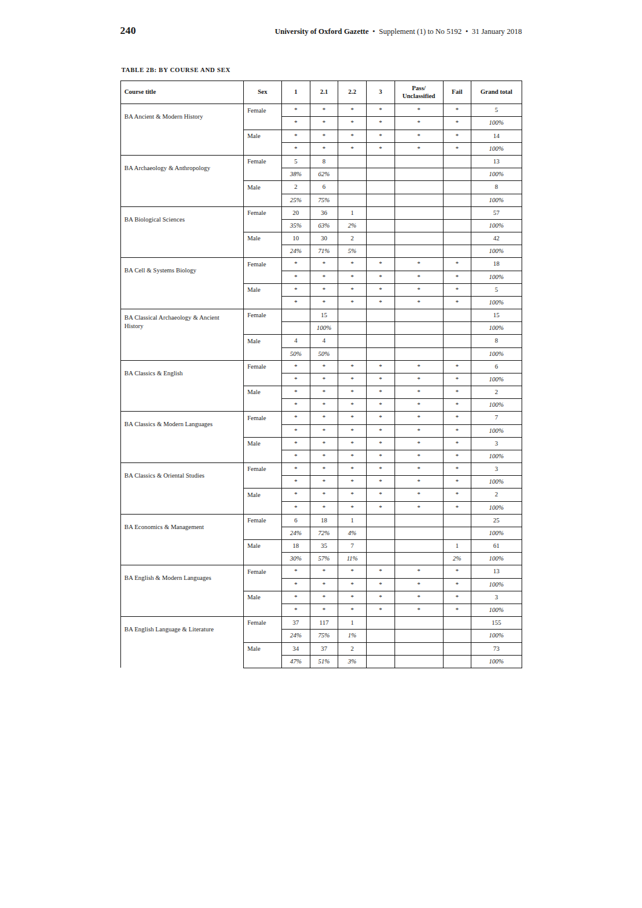240
University of Oxford Gazette • Supplement (1) to No 5192 • 31 January 2018
Table 2b: by course and sex
| Course title | Sex | 1 | 2.1 | 2.2 | 3 | Pass/ Unclassified | Fail | Grand total |
| --- | --- | --- | --- | --- | --- | --- | --- | --- |
| BA Ancient & Modern History | Female | * | * | * | * | * | * | 5 |
| | * | * | * | * | * | * | 100% |
| | Male | * | * | * | * | * | * | 14 |
| | * | * | * | * | * | * | 100% |
| BA Archaeology & Anthropology | Female | 5 | 8 | | | | | 13 |
| | 38% | 62% | | | | | 100% |
| | Male | 2 | 6 | | | | | 8 |
| | 25% | 75% | | | | | 100% |
| BA Biological Sciences | Female | 20 | 36 | 1 | | | | 57 |
| | 35% | 63% | 2% | | | | 100% |
| | Male | 10 | 30 | 2 | | | | 42 |
| | 24% | 71% | 5% | | | | 100% |
| BA Cell & Systems Biology | Female | * | * | * | * | * | * | 18 |
| | * | * | * | * | * | * | 100% |
| | Male | * | * | * | * | * | * | 5 |
| | * | * | * | * | * | * | 100% |
| BA Classical Archaeology & Ancient History | Female | | 15 | | | | | 15 |
| | | 100% | | | | | 100% |
| | Male | 4 | 4 | | | | | 8 |
| | 50% | 50% | | | | | 100% |
| BA Classics & English | Female | * | * | * | * | * | * | 6 |
| | * | * | * | * | * | * | 100% |
| | Male | * | * | * | * | * | * | 2 |
| | * | * | * | * | * | * | 100% |
| BA Classics & Modern Languages | Female | * | * | * | * | * | * | 7 |
| | * | * | * | * | * | * | 100% |
| | Male | * | * | * | * | * | * | 3 |
| | * | * | * | * | * | * | 100% |
| BA Classics & Oriental Studies | Female | * | * | * | * | * | * | 3 |
| | * | * | * | * | * | * | 100% |
| | Male | * | * | * | * | * | * | 2 |
| | * | * | * | * | * | * | 100% |
| BA Economics & Management | Female | 6 | 18 | 1 | | | | 25 |
| | 24% | 72% | 4% | | | | 100% |
| | Male | 18 | 35 | 7 | | | 1 | 61 |
| | 30% | 57% | 11% | | | 2% | 100% |
| BA English & Modern Languages | Female | * | * | * | * | * | * | 13 |
| | * | * | * | * | * | * | 100% |
| | Male | * | * | * | * | * | * | 3 |
| | * | * | * | * | * | * | 100% |
| BA English Language & Literature | Female | 37 | 117 | 1 | | | | 155 |
| | 24% | 75% | 1% | | | | 100% |
| | Male | 34 | 37 | 2 | | | | 73 |
| | 47% | 51% | 3% | | | | 100% |